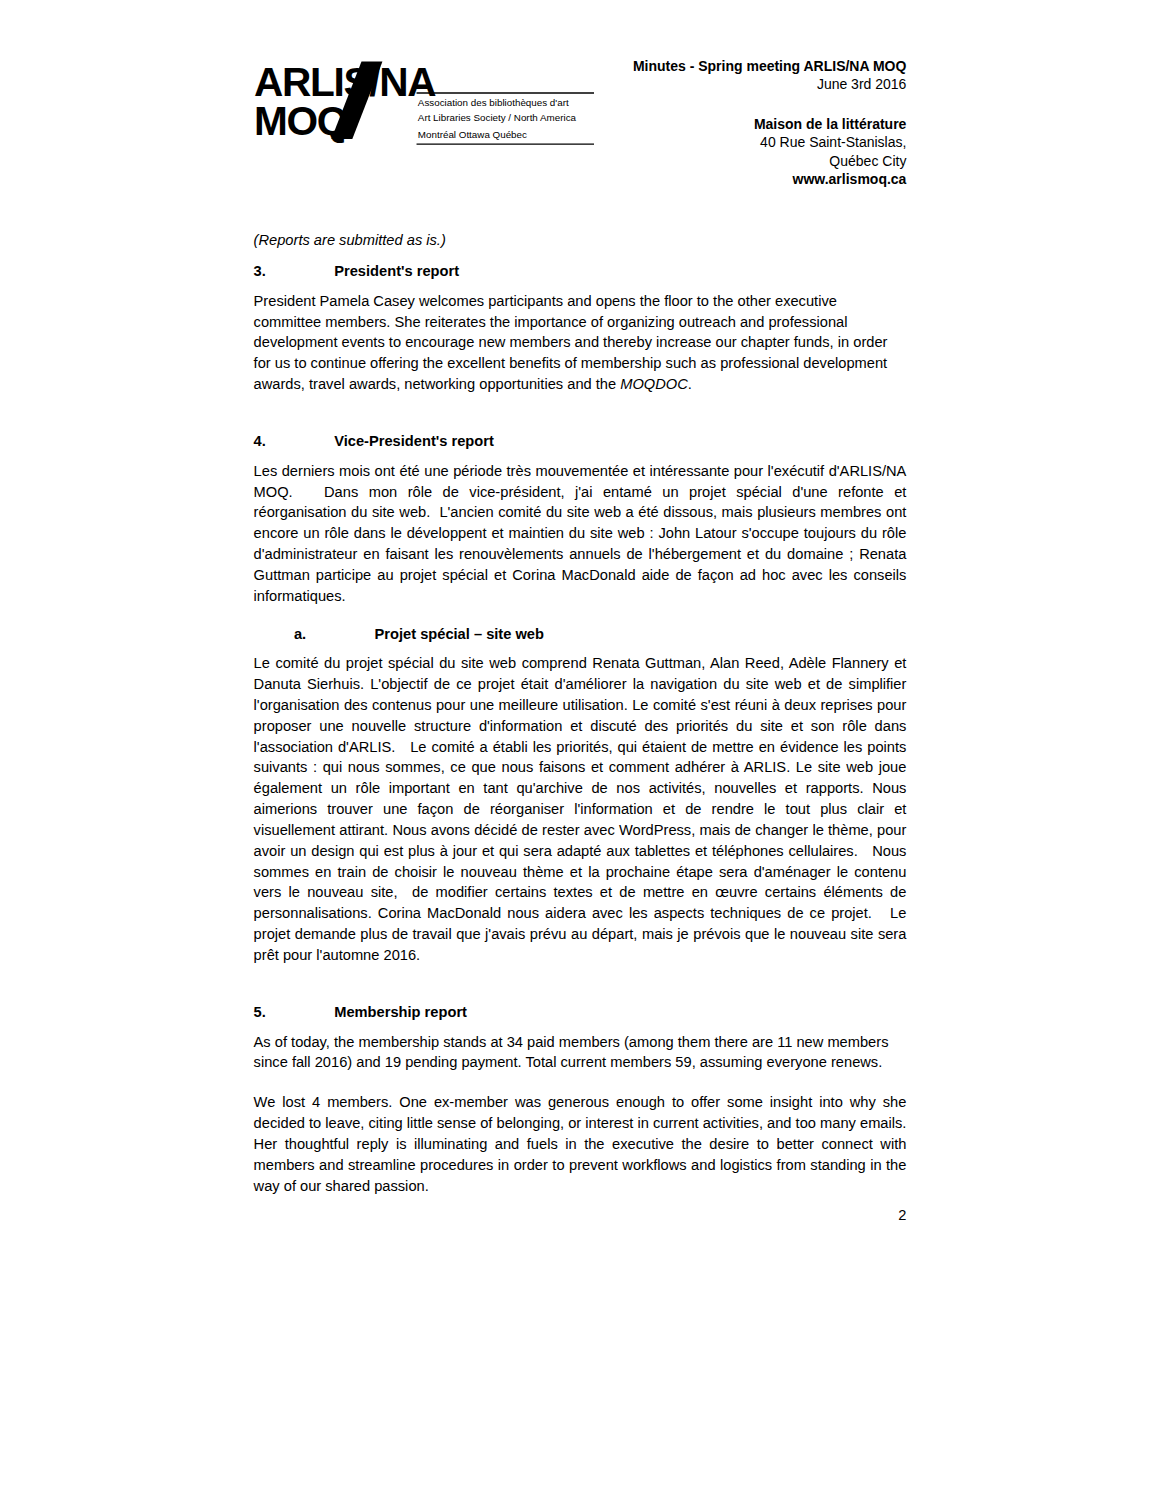ARLIS/NA MOQ Association des bibliothèques d'art Art Libraries Society / North America Montréal Ottawa Québec
Minutes - Spring meeting ARLIS/NA MOQ
June 3rd 2016
Maison de la littérature
40 Rue Saint-Stanislas,
Québec City
www.arlismoq.ca
(Reports are submitted as is.)
3. President's report
President Pamela Casey welcomes participants and opens the floor to the other executive committee members. She reiterates the importance of organizing outreach and professional development events to encourage new members and thereby increase our chapter funds, in order for us to continue offering the excellent benefits of membership such as professional development awards, travel awards, networking opportunities and the MOQDOC.
4. Vice-President's report
Les derniers mois ont été une période très mouvementée et intéressante pour l'exécutif d'ARLIS/NA MOQ. Dans mon rôle de vice-président, j'ai entamé un projet spécial d'une refonte et réorganisation du site web. L'ancien comité du site web a été dissous, mais plusieurs membres ont encore un rôle dans le développent et maintien du site web : John Latour s'occupe toujours du rôle d'administrateur en faisant les renouvèlements annuels de l'hébergement et du domaine ; Renata Guttman participe au projet spécial et Corina MacDonald aide de façon ad hoc avec les conseils informatiques.
a. Projet spécial – site web
Le comité du projet spécial du site web comprend Renata Guttman, Alan Reed, Adèle Flannery et Danuta Sierhuis. L'objectif de ce projet était d'améliorer la navigation du site web et de simplifier l'organisation des contenus pour une meilleure utilisation. Le comité s'est réuni à deux reprises pour proposer une nouvelle structure d'information et discuté des priorités du site et son rôle dans l'association d'ARLIS. Le comité a établi les priorités, qui étaient de mettre en évidence les points suivants : qui nous sommes, ce que nous faisons et comment adhérer à ARLIS. Le site web joue également un rôle important en tant qu'archive de nos activités, nouvelles et rapports. Nous aimerions trouver une façon de réorganiser l'information et de rendre le tout plus clair et visuellement attirant. Nous avons décidé de rester avec WordPress, mais de changer le thème, pour avoir un design qui est plus à jour et qui sera adapté aux tablettes et téléphones cellulaires. Nous sommes en train de choisir le nouveau thème et la prochaine étape sera d'aménager le contenu vers le nouveau site, de modifier certains textes et de mettre en œuvre certains éléments de personnalisations. Corina MacDonald nous aidera avec les aspects techniques de ce projet. Le projet demande plus de travail que j'avais prévu au départ, mais je prévois que le nouveau site sera prêt pour l'automne 2016.
5. Membership report
As of today, the membership stands at 34 paid members (among them there are 11 new members since fall 2016) and 19 pending payment. Total current members 59, assuming everyone renews.
We lost 4 members. One ex-member was generous enough to offer some insight into why she decided to leave, citing little sense of belonging, or interest in current activities, and too many emails. Her thoughtful reply is illuminating and fuels in the executive the desire to better connect with members and streamline procedures in order to prevent workflows and logistics from standing in the way of our shared passion.
2